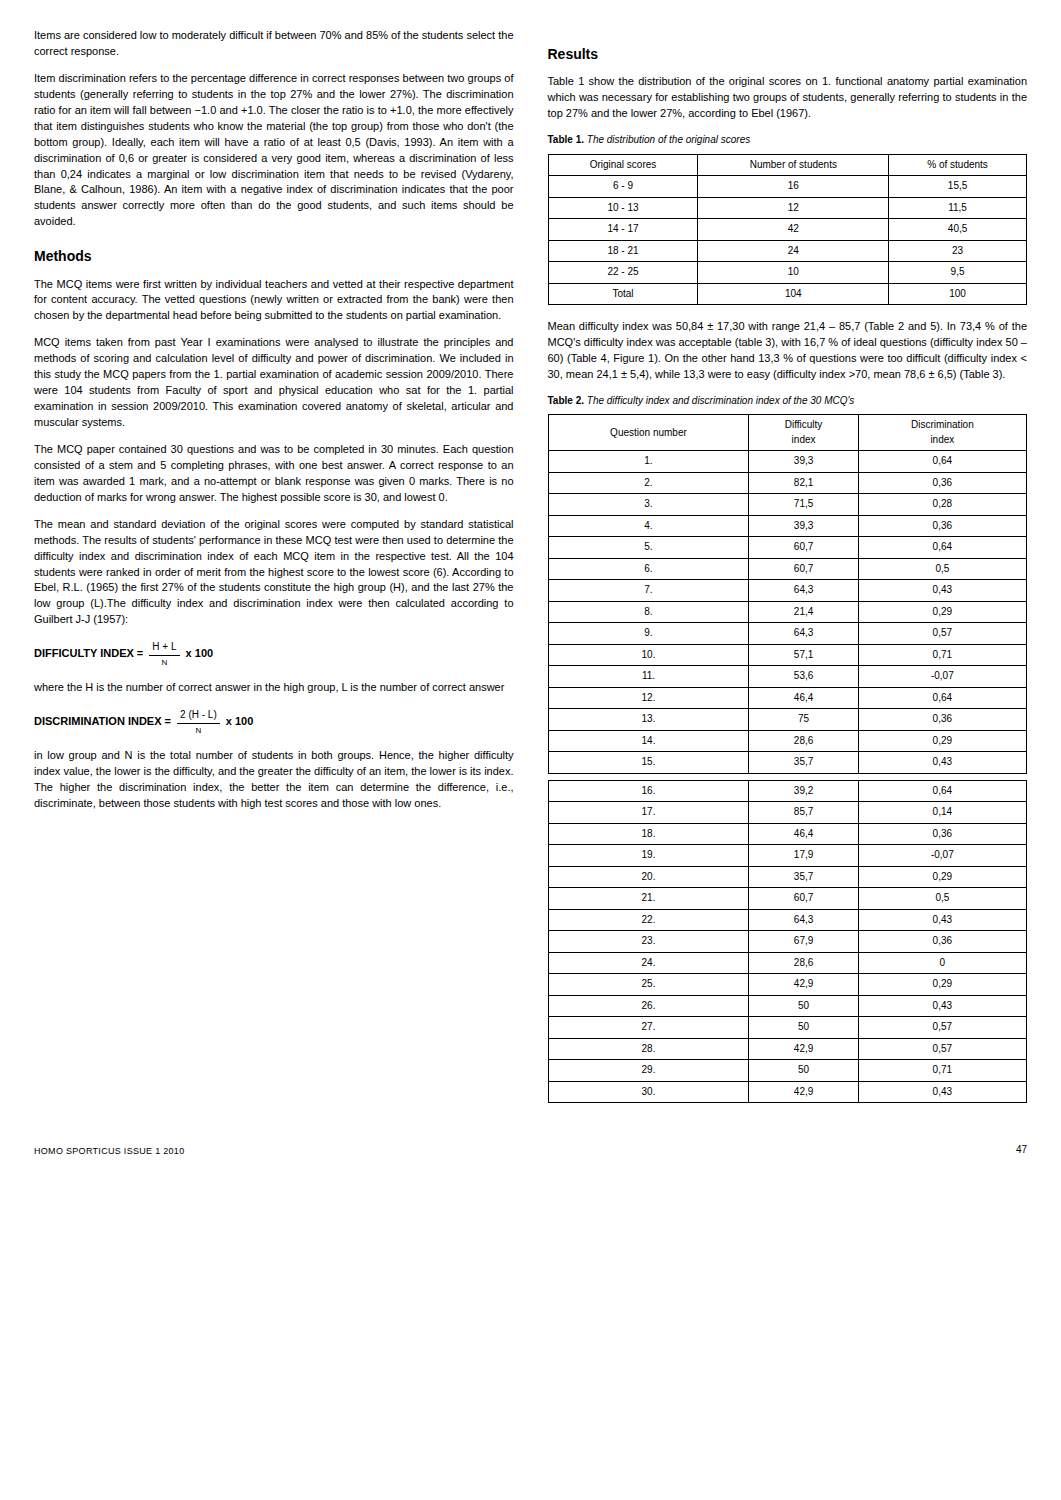Items are considered low to moderately difficult if between 70% and 85% of the students select the correct response.
Item discrimination refers to the percentage difference in correct responses between two groups of students (generally referring to students in the top 27% and the lower 27%). The discrimination ratio for an item will fall between −1.0 and +1.0. The closer the ratio is to +1.0, the more effectively that item distinguishes students who know the material (the top group) from those who don't (the bottom group). Ideally, each item will have a ratio of at least 0,5 (Davis, 1993). An item with a discrimination of 0,6 or greater is considered a very good item, whereas a discrimination of less than 0,24 indicates a marginal or low discrimination item that needs to be revised (Vydareny, Blane, & Calhoun, 1986). An item with a negative index of discrimination indicates that the poor students answer correctly more often than do the good students, and such items should be avoided.
Methods
The MCQ items were first written by individual teachers and vetted at their respective department for content accuracy. The vetted questions (newly written or extracted from the bank) were then chosen by the departmental head before being submitted to the students on partial examination.
MCQ items taken from past Year I examinations were analysed to illustrate the principles and methods of scoring and calculation level of difficulty and power of discrimination. We included in this study the MCQ papers from the 1. partial examination of academic session 2009/2010. There were 104 students from Faculty of sport and physical education who sat for the 1. partial examination in session 2009/2010. This examination covered anatomy of skeletal, articular and muscular systems.
The MCQ paper contained 30 questions and was to be completed in 30 minutes. Each question consisted of a stem and 5 completing phrases, with one best answer. A correct response to an item was awarded 1 mark, and a no-attempt or blank response was given 0 marks. There is no deduction of marks for wrong answer. The highest possible score is 30, and lowest 0.
The mean and standard deviation of the original scores were computed by standard statistical methods. The results of students' performance in these MCQ test were then used to determine the difficulty index and discrimination index of each MCQ item in the respective test. All the 104 students were ranked in order of merit from the highest score to the lowest score (6). According to Ebel, R.L. (1965) the first 27% of the students constitute the high group (H), and the last 27% the low group (L).The difficulty index and discrimination index were then calculated according to Guilbert J-J (1957):
DIFFICULTY INDEX = H + L N x 100
where the H is the number of correct answer in the high group, L is the number of correct answer
DISCRIMINATION INDEX = 2 (H - L) N x 100
in low group and N is the total number of students in both groups. Hence, the higher difficulty index value, the lower is the difficulty, and the greater the difficulty of an item, the lower is its index. The higher the discrimination index, the better the item can determine the difference, i.e., discriminate, between those students with high test scores and those with low ones.
Results
Table 1 show the distribution of the original scores on 1. functional anatomy partial examination which was necessary for establishing two groups of students, generally referring to students in the top 27% and the lower 27%, according to Ebel (1967).
Table 1. The distribution of the original scores
| Original scores | Number of students | % of students |
| --- | --- | --- |
| 6 - 9 | 16 | 15,5 |
| 10 - 13 | 12 | 11,5 |
| 14 - 17 | 42 | 40,5 |
| 18 - 21 | 24 | 23 |
| 22 - 25 | 10 | 9,5 |
| Total | 104 | 100 |
Mean difficulty index was 50,84 ± 17,30 with range 21,4 – 85,7 (Table 2 and 5). In 73,4 % of the MCQ's difficulty index was acceptable (table 3), with 16,7 % of ideal questions (difficulty index 50 – 60) (Table 4, Figure 1). On the other hand 13,3 % of questions were too difficult (difficulty index < 30, mean 24,1 ± 5,4), while 13,3 were to easy (difficulty index >70, mean 78,6 ± 6,5) (Table 3).
Table 2. The difficulty index and discrimination index of the 30 MCQ's
| Question number | Difficulty index | Discrimination index |
| --- | --- | --- |
| 1. | 39,3 | 0,64 |
| 2. | 82,1 | 0,36 |
| 3. | 71,5 | 0,28 |
| 4. | 39,3 | 0,36 |
| 5. | 60,7 | 0,64 |
| 6. | 60,7 | 0,5 |
| 7. | 64,3 | 0,43 |
| 8. | 21,4 | 0,29 |
| 9. | 64,3 | 0,57 |
| 10. | 57,1 | 0,71 |
| 11. | 53,6 | -0,07 |
| 12. | 46,4 | 0,64 |
| 13. | 75 | 0,36 |
| 14. | 28,6 | 0,29 |
| 15. | 35,7 | 0,43 |
| 16. | 39,2 | 0,64 |
| 17. | 85,7 | 0,14 |
| 18. | 46,4 | 0,36 |
| 19. | 17,9 | -0,07 |
| 20. | 35,7 | 0,29 |
| 21. | 60,7 | 0,5 |
| 22. | 64,3 | 0,43 |
| 23. | 67,9 | 0,36 |
| 24. | 28,6 | 0 |
| 25. | 42,9 | 0,29 |
| 26. | 50 | 0,43 |
| 27. | 50 | 0,57 |
| 28. | 42,9 | 0,57 |
| 29. | 50 | 0,71 |
| 30. | 42,9 | 0,43 |
HOMO SPORTICUS ISSUE 1 2010
47